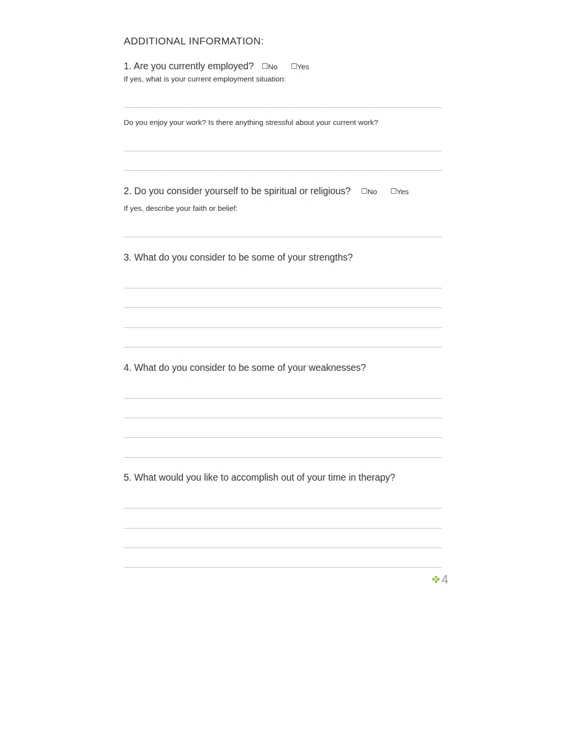ADDITIONAL INFORMATION:
1. Are you currently employed? ☐No ☐Yes
If yes, what is your current employment situation:
Do you enjoy your work? Is there anything stressful about your current work?
2. Do you consider yourself to be spiritual or religious? ☐No ☐Yes
If yes, describe your faith or belief:
3. What do you consider to be some of your strengths?
4. What do you consider to be some of your weaknesses?
5. What would you like to accomplish out of your time in therapy?
4